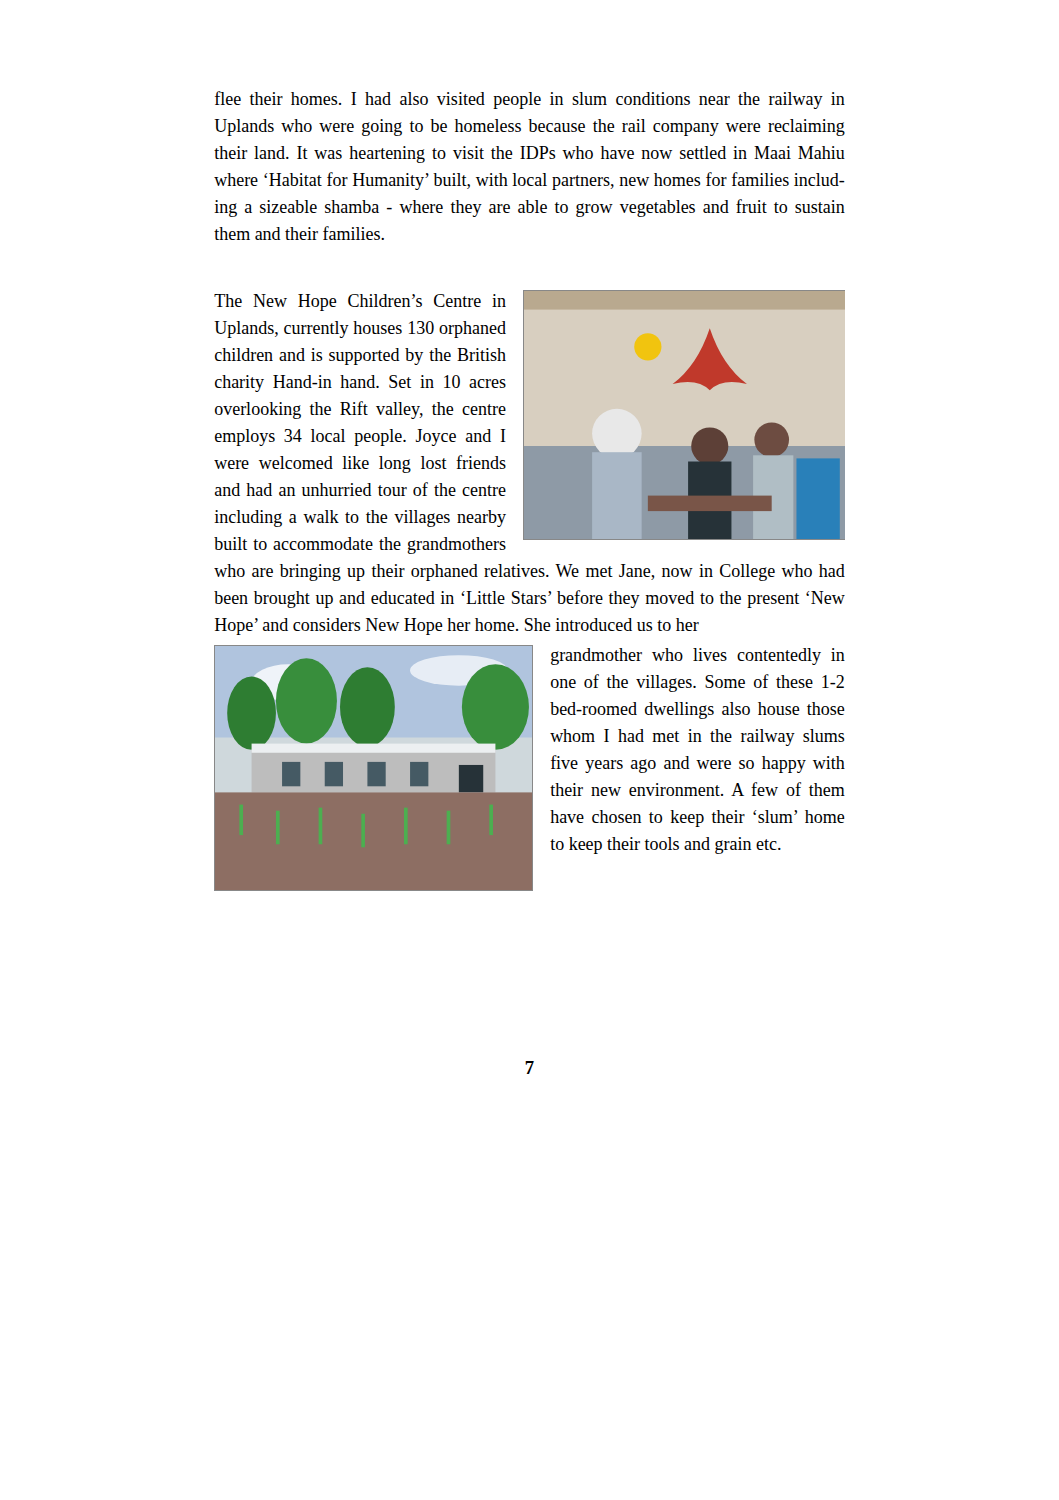flee their homes. I had also visited people in slum conditions near the railway in Uplands who were going to be homeless because the rail company were reclaiming their land. It was heartening to visit the IDPs who have now settled in Maai Mahiu where ‘Habitat for Humanity’ built, with local partners, new homes for families including a sizeable shamba - where they are able to grow vegetables and fruit to sustain them and their families.
The New Hope Children’s Centre in Uplands, currently houses 130 orphaned children and is supported by the British charity Hand-in hand. Set in 10 acres overlooking the Rift valley, the centre employs 34 local people. Joyce and I were welcomed like long lost friends and had an unhurried tour of the centre including a walk to the villages nearby built to accommodate the grandmothers who are bringing up their orphaned relatives. We met Jane, now in College who had been brought up and educated in ‘Little Stars’ before they moved to the present ‘New Hope’ and considers New Hope her home. She introduced us to her
grandmother who lives contentedly in one of the villages. Some of these 1-2 bed-roomed dwellings also house those whom I had met in the railway slums five years ago and were so happy with their new environment. A few of them have chosen to keep their ‘slum’ home to keep their tools and grain etc.
7